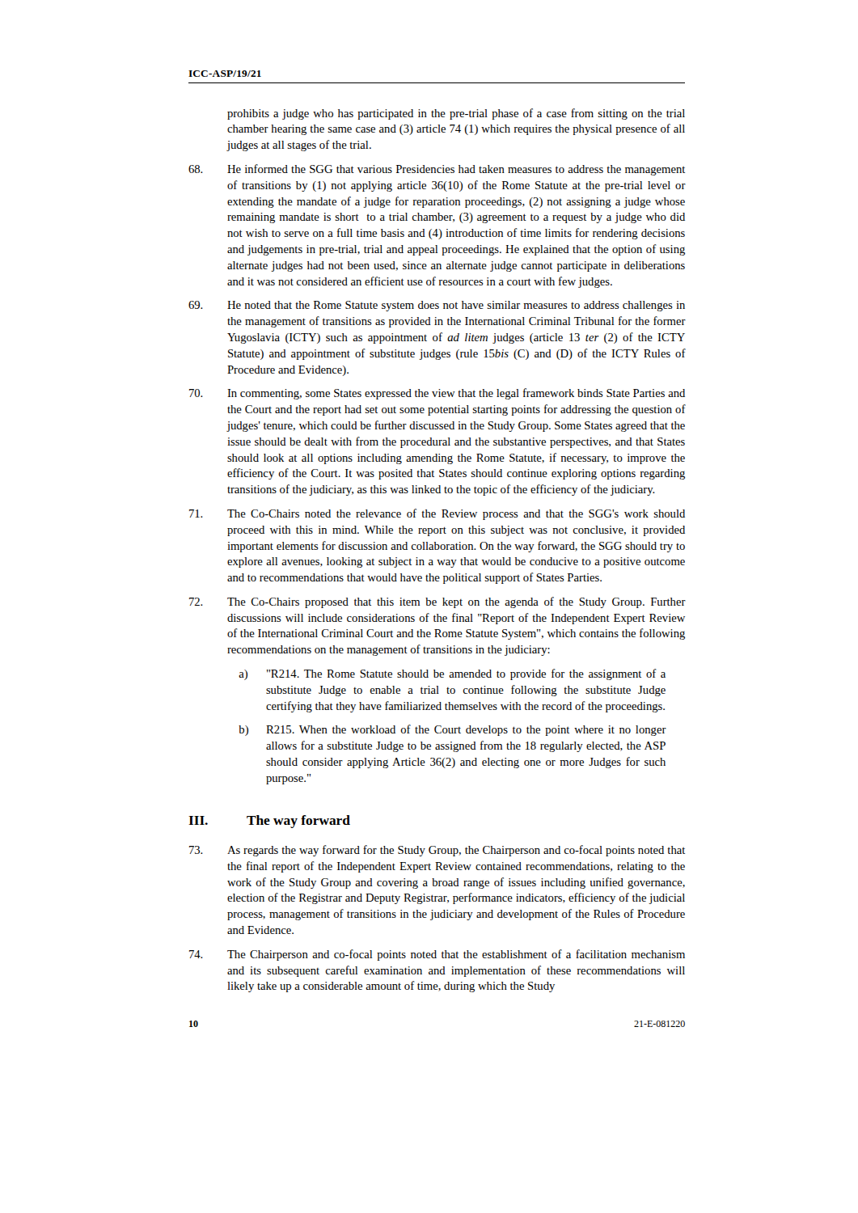ICC-ASP/19/21
prohibits a judge who has participated in the pre-trial phase of a case from sitting on the trial chamber hearing the same case and (3) article 74 (1) which requires the physical presence of all judges at all stages of the trial.
68. He informed the SGG that various Presidencies had taken measures to address the management of transitions by (1) not applying article 36(10) of the Rome Statute at the pre-trial level or extending the mandate of a judge for reparation proceedings, (2) not assigning a judge whose remaining mandate is short to a trial chamber, (3) agreement to a request by a judge who did not wish to serve on a full time basis and (4) introduction of time limits for rendering decisions and judgements in pre-trial, trial and appeal proceedings. He explained that the option of using alternate judges had not been used, since an alternate judge cannot participate in deliberations and it was not considered an efficient use of resources in a court with few judges.
69. He noted that the Rome Statute system does not have similar measures to address challenges in the management of transitions as provided in the International Criminal Tribunal for the former Yugoslavia (ICTY) such as appointment of ad litem judges (article 13 ter (2) of the ICTY Statute) and appointment of substitute judges (rule 15bis (C) and (D) of the ICTY Rules of Procedure and Evidence).
70. In commenting, some States expressed the view that the legal framework binds State Parties and the Court and the report had set out some potential starting points for addressing the question of judges' tenure, which could be further discussed in the Study Group. Some States agreed that the issue should be dealt with from the procedural and the substantive perspectives, and that States should look at all options including amending the Rome Statute, if necessary, to improve the efficiency of the Court. It was posited that States should continue exploring options regarding transitions of the judiciary, as this was linked to the topic of the efficiency of the judiciary.
71. The Co-Chairs noted the relevance of the Review process and that the SGG's work should proceed with this in mind. While the report on this subject was not conclusive, it provided important elements for discussion and collaboration. On the way forward, the SGG should try to explore all avenues, looking at subject in a way that would be conducive to a positive outcome and to recommendations that would have the political support of States Parties.
72. The Co-Chairs proposed that this item be kept on the agenda of the Study Group. Further discussions will include considerations of the final "Report of the Independent Expert Review of the International Criminal Court and the Rome Statute System", which contains the following recommendations on the management of transitions in the judiciary:
a)"R214. The Rome Statute should be amended to provide for the assignment of a substitute Judge to enable a trial to continue following the substitute Judge certifying that they have familiarized themselves with the record of the proceedings.
b) R215. When the workload of the Court develops to the point where it no longer allows for a substitute Judge to be assigned from the 18 regularly elected, the ASP should consider applying Article 36(2) and electing one or more Judges for such purpose."
III. The way forward
73. As regards the way forward for the Study Group, the Chairperson and co-focal points noted that the final report of the Independent Expert Review contained recommendations, relating to the work of the Study Group and covering a broad range of issues including unified governance, election of the Registrar and Deputy Registrar, performance indicators, efficiency of the judicial process, management of transitions in the judiciary and development of the Rules of Procedure and Evidence.
74. The Chairperson and co-focal points noted that the establishment of a facilitation mechanism and its subsequent careful examination and implementation of these recommendations will likely take up a considerable amount of time, during which the Study
10 21-E-081220